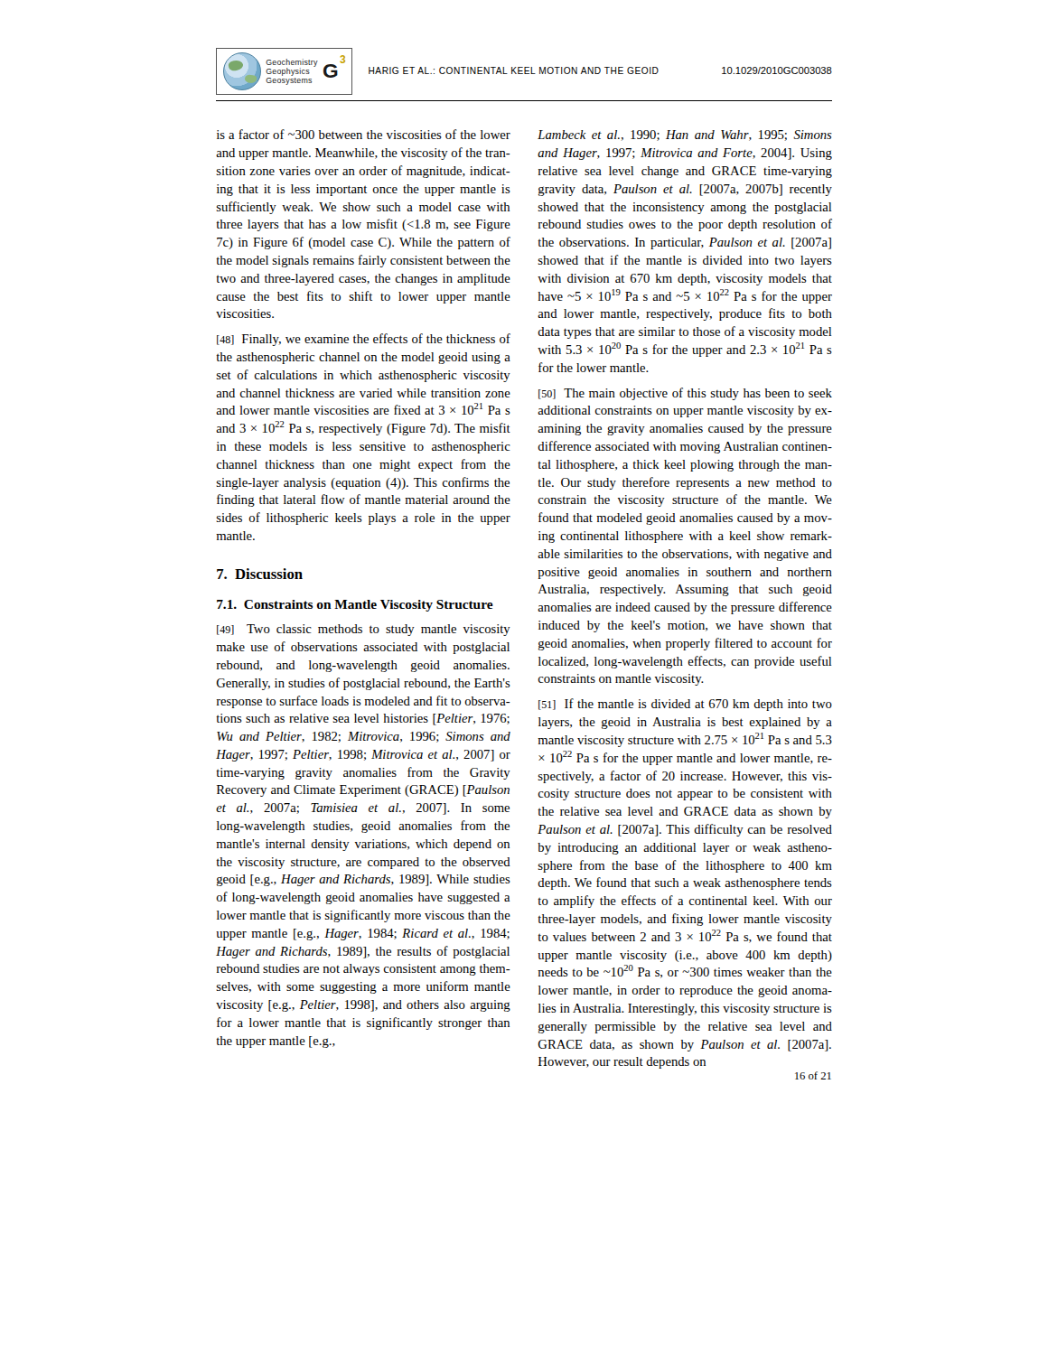Geochemistry
Geophysics
Geosystems
G3
Harig et al.: Continental Keel Motion and the Geoid
10.1029/2010GC003038
is a factor of ~300 between the viscosities of the lower and upper mantle. Meanwhile, the viscosity of the transition zone varies over an order of magnitude, indicating that it is less important once the upper mantle is sufficiently weak. We show such a model case with three layers that has a low misfit (<1.8 m, see Figure 7c) in Figure 6f (model case C). While the pattern of the model signals remains fairly consistent between the two and three‑layered cases, the changes in amplitude cause the best fits to shift to lower upper mantle viscosities.
[48] Finally, we examine the effects of the thickness of the asthenospheric channel on the model geoid using a set of calculations in which asthenospheric viscosity and channel thickness are varied while transition zone and lower mantle viscosities are fixed at 3 × 1021 Pa s and 3 × 1022 Pa s, respectively (Figure 7d). The misfit in these models is less sensitive to asthenospheric channel thickness than one might expect from the single‑layer analysis (equation (4)). This confirms the finding that lateral flow of mantle material around the sides of lithospheric keels plays a role in the upper mantle.
7. Discussion
7.1. Constraints on Mantle Viscosity Structure
[49] Two classic methods to study mantle viscosity make use of observations associated with postglacial rebound, and long‑wavelength geoid anomalies. Generally, in studies of postglacial rebound, the Earth's response to surface loads is modeled and fit to observations such as relative sea level histories [Peltier, 1976; Wu and Peltier, 1982; Mitrovica, 1996; Simons and Hager, 1997; Peltier, 1998; Mitrovica et al., 2007] or time‑varying gravity anomalies from the Gravity Recovery and Climate Experiment (GRACE) [Paulson et al., 2007a; Tamisiea et al., 2007]. In some long‑wavelength studies, geoid anomalies from the mantle's internal density variations, which depend on the viscosity structure, are compared to the observed geoid [e.g., Hager and Richards, 1989]. While studies of long‑wavelength geoid anomalies have suggested a lower mantle that is significantly more viscous than the upper mantle [e.g., Hager, 1984; Ricard et al., 1984; Hager and Richards, 1989], the results of postglacial rebound studies are not always consistent among themselves, with some suggesting a more uniform mantle viscosity [e.g., Peltier, 1998], and others also arguing for a lower mantle that is significantly stronger than the upper mantle [e.g.,
Lambeck et al., 1990; Han and Wahr, 1995; Simons and Hager, 1997; Mitrovica and Forte, 2004]. Using relative sea level change and GRACE time‑varying gravity data, Paulson et al. [2007a, 2007b] recently showed that the inconsistency among the postglacial rebound studies owes to the poor depth resolution of the observations. In particular, Paulson et al. [2007a] showed that if the mantle is divided into two layers with division at 670 km depth, viscosity models that have ~5 × 1019 Pa s and ~5 × 1022 Pa s for the upper and lower mantle, respectively, produce fits to both data types that are similar to those of a viscosity model with 5.3 × 1020 Pa s for the upper and 2.3 × 1021 Pa s for the lower mantle.
[50] The main objective of this study has been to seek additional constraints on upper mantle viscosity by examining the gravity anomalies caused by the pressure difference associated with moving Australian continental lithosphere, a thick keel plowing through the mantle. Our study therefore represents a new method to constrain the viscosity structure of the mantle. We found that modeled geoid anomalies caused by a moving continental lithosphere with a keel show remarkable similarities to the observations, with negative and positive geoid anomalies in southern and northern Australia, respectively. Assuming that such geoid anomalies are indeed caused by the pressure difference induced by the keel's motion, we have shown that geoid anomalies, when properly filtered to account for localized, long‑wavelength effects, can provide useful constraints on mantle viscosity.
[51] If the mantle is divided at 670 km depth into two layers, the geoid in Australia is best explained by a mantle viscosity structure with 2.75 × 1021 Pa s and 5.3 × 1022 Pa s for the upper mantle and lower mantle, respectively, a factor of 20 increase. However, this viscosity structure does not appear to be consistent with the relative sea level and GRACE data as shown by Paulson et al. [2007a]. This difficulty can be resolved by introducing an additional layer or weak asthenosphere from the base of the lithosphere to 400 km depth. We found that such a weak asthenosphere tends to amplify the effects of a continental keel. With our three‑layer models, and fixing lower mantle viscosity to values between 2 and 3 × 1022 Pa s, we found that upper mantle viscosity (i.e., above 400 km depth) needs to be ~1020 Pa s, or ~300 times weaker than the lower mantle, in order to reproduce the geoid anomalies in Australia. Interestingly, this viscosity structure is generally permissible by the relative sea level and GRACE data, as shown by Paulson et al. [2007a]. However, our result depends on
16 of 21